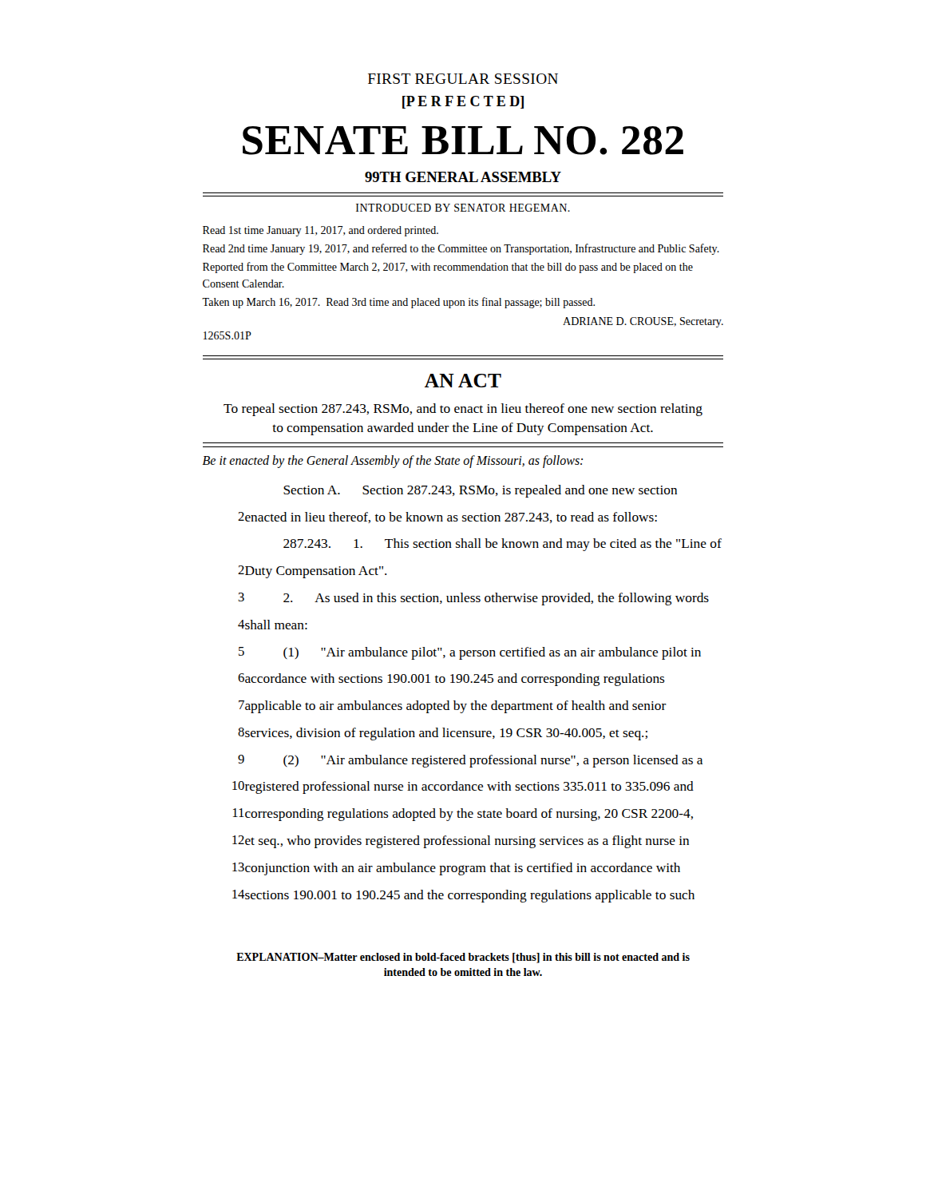FIRST REGULAR SESSION
[P E R F E C T E D]
SENATE BILL NO. 282
99TH GENERAL ASSEMBLY
INTRODUCED BY SENATOR HEGEMAN.
Read 1st time January 11, 2017, and ordered printed.
Read 2nd time January 19, 2017, and referred to the Committee on Transportation, Infrastructure and Public Safety.
Reported from the Committee March 2, 2017, with recommendation that the bill do pass and be placed on the Consent Calendar.
Taken up March 16, 2017. Read 3rd time and placed upon its final passage; bill passed.
ADRIANE D. CROUSE, Secretary.
1265S.01P
AN ACT
To repeal section 287.243, RSMo, and to enact in lieu thereof one new section relating to compensation awarded under the Line of Duty Compensation Act.
Be it enacted by the General Assembly of the State of Missouri, as follows:
| | Section A. Section 287.243, RSMo, is repealed and one new section |
| 2 | enacted in lieu thereof, to be known as section 287.243, to read as follows: |
| | 287.243. 1. This section shall be known and may be cited as the "Line of |
| 2 | Duty Compensation Act". |
| 3 | 2. As used in this section, unless otherwise provided, the following words |
| 4 | shall mean: |
| 5 | (1) "Air ambulance pilot", a person certified as an air ambulance pilot in |
| 6 | accordance with sections 190.001 to 190.245 and corresponding regulations |
| 7 | applicable to air ambulances adopted by the department of health and senior |
| 8 | services, division of regulation and licensure, 19 CSR 30-40.005, et seq.; |
| 9 | (2) "Air ambulance registered professional nurse", a person licensed as a |
| 10 | registered professional nurse in accordance with sections 335.011 to 335.096 and |
| 11 | corresponding regulations adopted by the state board of nursing, 20 CSR 2200-4, |
| 12 | et seq., who provides registered professional nursing services as a flight nurse in |
| 13 | conjunction with an air ambulance program that is certified in accordance with |
| 14 | sections 190.001 to 190.245 and the corresponding regulations applicable to such |
EXPLANATION–Matter enclosed in bold-faced brackets [thus] in this bill is not enacted and is
intended to be omitted in the law.